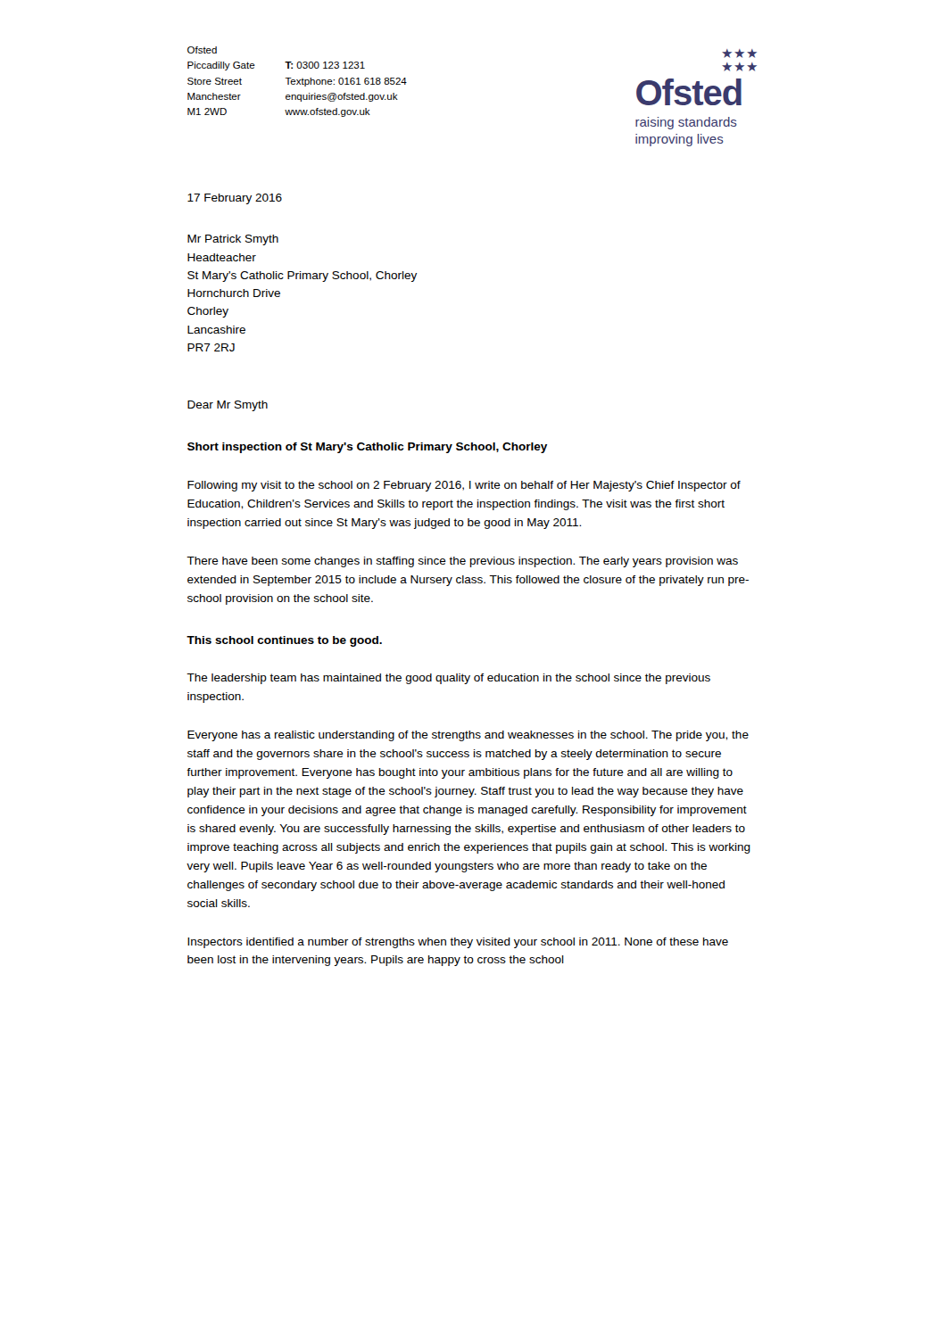Ofsted
Piccadilly Gate
Store Street
Manchester
M1 2WD
T: 0300 123 1231
Textphone: 0161 618 8524
enquiries@ofsted.gov.uk
www.ofsted.gov.uk
★★★
★★★
Ofsted
raising standards
improving lives
17 February 2016
Mr Patrick Smyth
Headteacher
St Mary's Catholic Primary School, Chorley
Hornchurch Drive
Chorley
Lancashire
PR7 2RJ
Dear Mr Smyth
Short inspection of St Mary's Catholic Primary School, Chorley
Following my visit to the school on 2 February 2016, I write on behalf of Her Majesty's Chief Inspector of Education, Children's Services and Skills to report the inspection findings. The visit was the first short inspection carried out since St Mary's was judged to be good in May 2011.
There have been some changes in staffing since the previous inspection. The early years provision was extended in September 2015 to include a Nursery class. This followed the closure of the privately run pre-school provision on the school site.
This school continues to be good.
The leadership team has maintained the good quality of education in the school since the previous inspection.
Everyone has a realistic understanding of the strengths and weaknesses in the school. The pride you, the staff and the governors share in the school's success is matched by a steely determination to secure further improvement. Everyone has bought into your ambitious plans for the future and all are willing to play their part in the next stage of the school's journey. Staff trust you to lead the way because they have confidence in your decisions and agree that change is managed carefully. Responsibility for improvement is shared evenly. You are successfully harnessing the skills, expertise and enthusiasm of other leaders to improve teaching across all subjects and enrich the experiences that pupils gain at school. This is working very well. Pupils leave Year 6 as well-rounded youngsters who are more than ready to take on the challenges of secondary school due to their above-average academic standards and their well-honed social skills.
Inspectors identified a number of strengths when they visited your school in 2011. None of these have been lost in the intervening years. Pupils are happy to cross the school